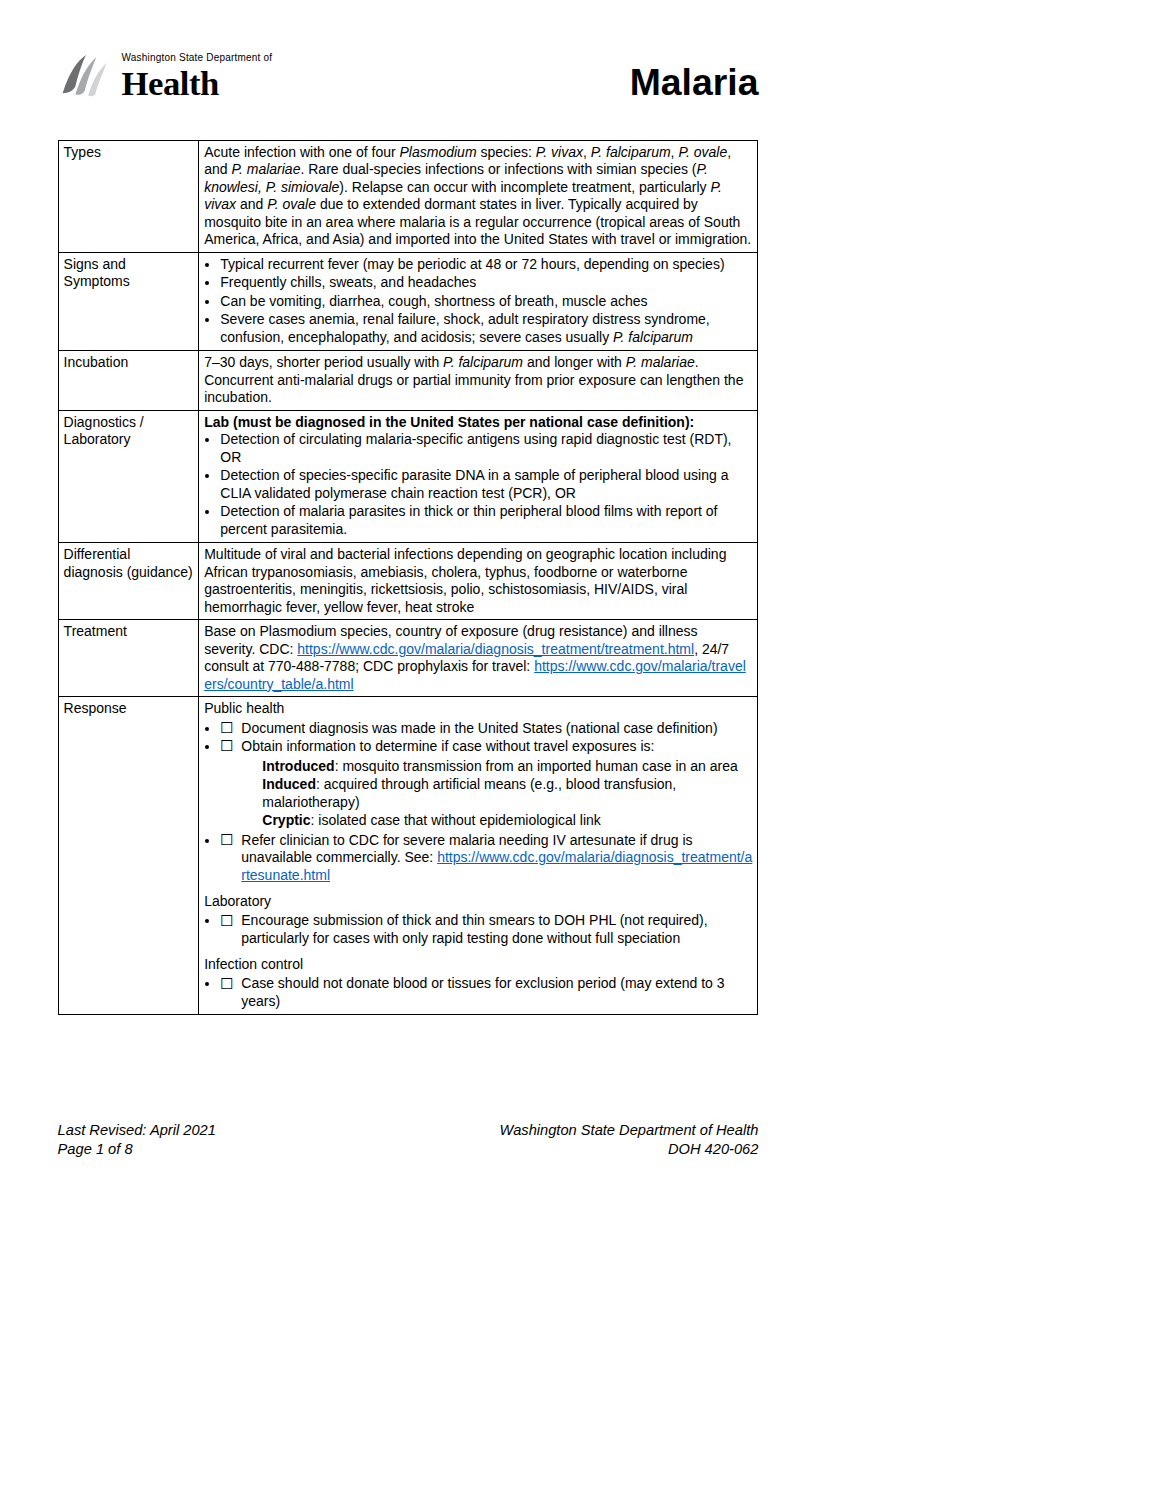Washington State Department of Health
Malaria
| Types | Acute infection with one of four Plasmodium species: P. vivax , P. falciparum , P. ovale , and P. malariae . Rare dual-species infections or infections with simian species ( P. knowlesi, P. simiovale ). Relapse can occur with incomplete treatment, particularly P. vivax and P. ovale due to extended dormant states in liver. Typically acquired by mosquito bite in an area where malaria is a regular occurrence (tropical areas of South America, Africa, and Asia) and imported into the United States with travel or immigration. |
| Signs and Symptoms | Typical recurrent fever (may be periodic at 48 or 72 hours, depending on species) Frequently chills, sweats, and headaches Can be vomiting, diarrhea, cough, shortness of breath, muscle aches Severe cases anemia, renal failure, shock, adult respiratory distress syndrome, confusion, encephalopathy, and acidosis; severe cases usually P. falciparum |
| Incubation | 7–30 days, shorter period usually with P. falciparum and longer with P. malariae . Concurrent anti-malarial drugs or partial immunity from prior exposure can lengthen the incubation. |
| Diagnostics / Laboratory | Lab (must be diagnosed in the United States per national case definition): Detection of circulating malaria-specific antigens using rapid diagnostic test (RDT), OR Detection of species-specific parasite DNA in a sample of peripheral blood using a CLIA validated polymerase chain reaction test (PCR), OR Detection of malaria parasites in thick or thin peripheral blood films with report of percent parasitemia. |
| Differential diagnosis (guidance) | Multitude of viral and bacterial infections depending on geographic location including African trypanosomiasis, amebiasis, cholera, typhus, foodborne or waterborne gastroenteritis, meningitis, rickettsiosis, polio, schistosomiasis, HIV/AIDS, viral hemorrhagic fever, yellow fever, heat stroke |
| Treatment | Base on Plasmodium species, country of exposure (drug resistance) and illness severity. CDC: https://www.cdc.gov/malaria/diagnosis_treatment/treatment.html , 24/7 consult at 770-488-7788; CDC prophylaxis for travel: https://www.cdc.gov/malaria/travelers/country_table/a.html |
| Response | Public health Document diagnosis was made in the United States (national case definition) Obtain information to determine if case without travel exposures is: Introduced : mosquito transmission from an imported human case in an area Induced : acquired through artificial means (e.g., blood transfusion, malariotherapy) Cryptic : isolated case that without epidemiological link Refer clinician to CDC for severe malaria needing IV artesunate if drug is unavailable commercially. See: https://www.cdc.gov/malaria/diagnosis_treatment/artesunate.html Laboratory Encourage submission of thick and thin smears to DOH PHL (not required), particularly for cases with only rapid testing done without full speciation Infection control Case should not donate blood or tissues for exclusion period (may extend to 3 years) |
Last Revised: April 2021
Page 1 of 8
Washington State Department of Health
DOH 420-062